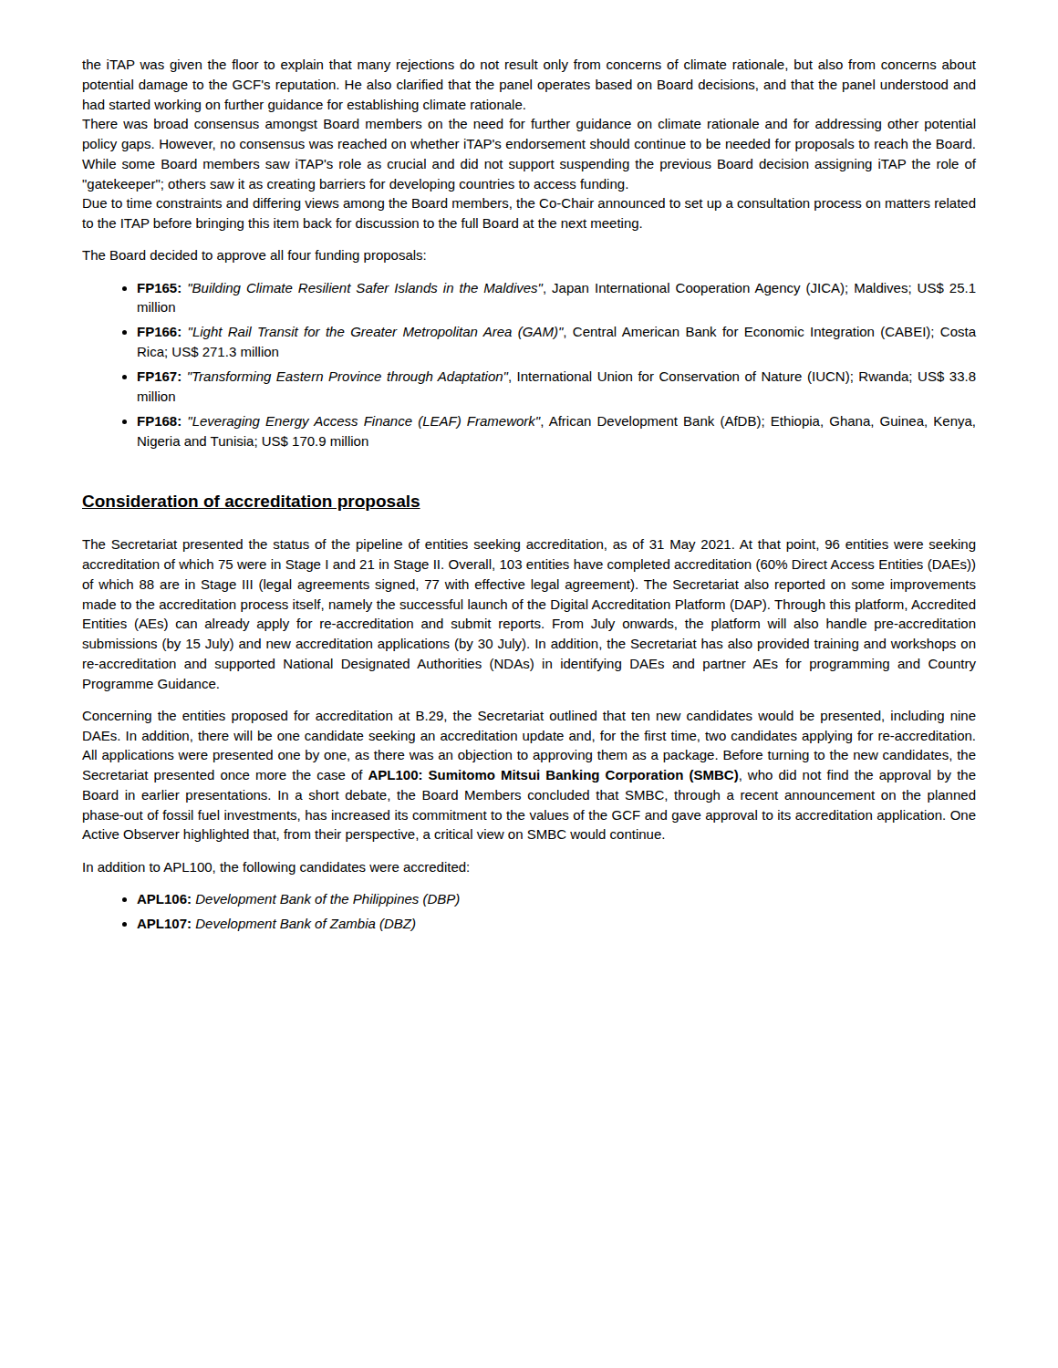the iTAP was given the floor to explain that many rejections do not result only from concerns of climate rationale, but also from concerns about potential damage to the GCF's reputation. He also clarified that the panel operates based on Board decisions, and that the panel understood and had started working on further guidance for establishing climate rationale.
There was broad consensus amongst Board members on the need for further guidance on climate rationale and for addressing other potential policy gaps. However, no consensus was reached on whether iTAP's endorsement should continue to be needed for proposals to reach the Board. While some Board members saw iTAP's role as crucial and did not support suspending the previous Board decision assigning iTAP the role of "gatekeeper"; others saw it as creating barriers for developing countries to access funding.
Due to time constraints and differing views among the Board members, the Co-Chair announced to set up a consultation process on matters related to the ITAP before bringing this item back for discussion to the full Board at the next meeting.
The Board decided to approve all four funding proposals:
FP165: "Building Climate Resilient Safer Islands in the Maldives", Japan International Cooperation Agency (JICA); Maldives; US$ 25.1 million
FP166: "Light Rail Transit for the Greater Metropolitan Area (GAM)", Central American Bank for Economic Integration (CABEI); Costa Rica; US$ 271.3 million
FP167: "Transforming Eastern Province through Adaptation", International Union for Conservation of Nature (IUCN); Rwanda; US$ 33.8 million
FP168: "Leveraging Energy Access Finance (LEAF) Framework", African Development Bank (AfDB); Ethiopia, Ghana, Guinea, Kenya, Nigeria and Tunisia; US$ 170.9 million
Consideration of accreditation proposals
The Secretariat presented the status of the pipeline of entities seeking accreditation, as of 31 May 2021. At that point, 96 entities were seeking accreditation of which 75 were in Stage I and 21 in Stage II. Overall, 103 entities have completed accreditation (60% Direct Access Entities (DAEs)) of which 88 are in Stage III (legal agreements signed, 77 with effective legal agreement). The Secretariat also reported on some improvements made to the accreditation process itself, namely the successful launch of the Digital Accreditation Platform (DAP). Through this platform, Accredited Entities (AEs) can already apply for re-accreditation and submit reports. From July onwards, the platform will also handle pre-accreditation submissions (by 15 July) and new accreditation applications (by 30 July). In addition, the Secretariat has also provided training and workshops on re-accreditation and supported National Designated Authorities (NDAs) in identifying DAEs and partner AEs for programming and Country Programme Guidance.
Concerning the entities proposed for accreditation at B.29, the Secretariat outlined that ten new candidates would be presented, including nine DAEs. In addition, there will be one candidate seeking an accreditation update and, for the first time, two candidates applying for re-accreditation. All applications were presented one by one, as there was an objection to approving them as a package. Before turning to the new candidates, the Secretariat presented once more the case of APL100: Sumitomo Mitsui Banking Corporation (SMBC), who did not find the approval by the Board in earlier presentations. In a short debate, the Board Members concluded that SMBC, through a recent announcement on the planned phase-out of fossil fuel investments, has increased its commitment to the values of the GCF and gave approval to its accreditation application. One Active Observer highlighted that, from their perspective, a critical view on SMBC would continue.
In addition to APL100, the following candidates were accredited:
APL106: Development Bank of the Philippines (DBP)
APL107: Development Bank of Zambia (DBZ)